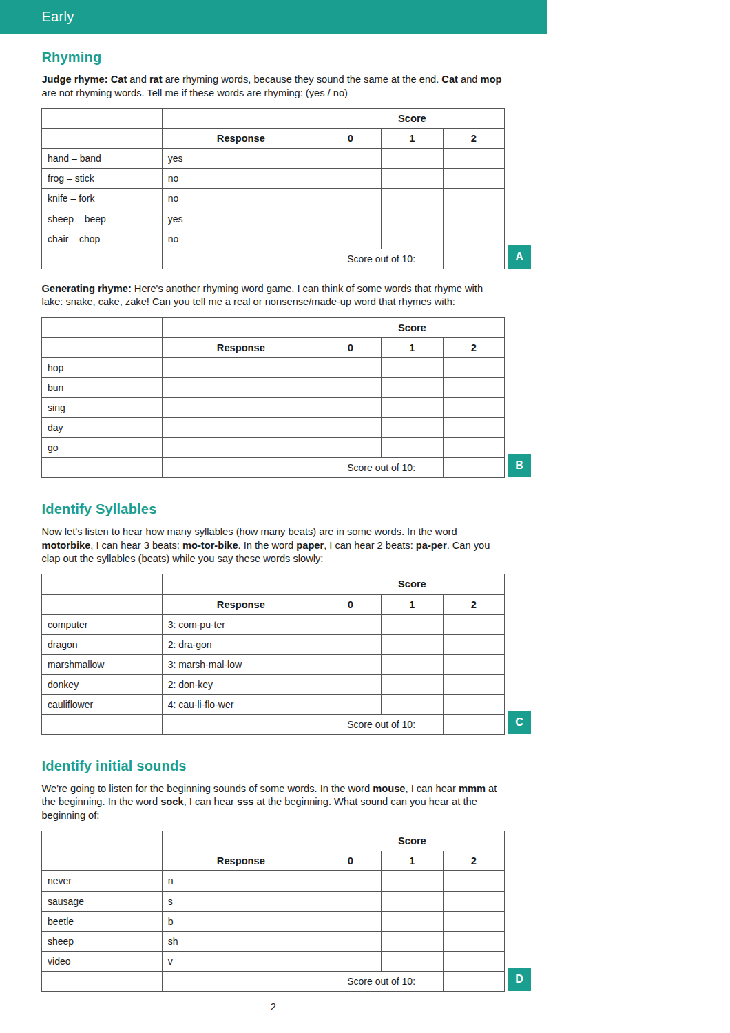Early
Rhyming
Judge rhyme: Cat and rat are rhyming words, because they sound the same at the end. Cat and mop are not rhyming words. Tell me if these words are rhyming: (yes / no)
| | | Score |
| | Response | 0 | 1 | 2 |
| hand – band | yes | | | |
| frog – stick | no | | | |
| knife – fork | no | | | |
| sheep – beep | yes | | | |
| chair – chop | no | | | |
| | | Score out of 10: | |
A
Generating rhyme: Here's another rhyming word game. I can think of some words that rhyme with lake: snake, cake, zake! Can you tell me a real or nonsense/made-up word that rhymes with:
| | | Score |
| | Response | 0 | 1 | 2 |
| hop | | | | |
| bun | | | | |
| sing | | | | |
| day | | | | |
| go | | | | |
| | | Score out of 10: | |
B
Identify Syllables
Now let's listen to hear how many syllables (how many beats) are in some words. In the word motorbike, I can hear 3 beats: mo-tor-bike. In the word paper, I can hear 2 beats: pa-per. Can you clap out the syllables (beats) while you say these words slowly:
| | | Score |
| | Response | 0 | 1 | 2 |
| computer | 3: com-pu-ter | | | |
| dragon | 2: dra-gon | | | |
| marshmallow | 3: marsh-mal-low | | | |
| donkey | 2: don-key | | | |
| cauliflower | 4: cau-li-flo-wer | | | |
| | | Score out of 10: | |
C
Identify initial sounds
We're going to listen for the beginning sounds of some words. In the word mouse, I can hear mmm at the beginning. In the word sock, I can hear sss at the beginning. What sound can you hear at the beginning of:
| | | Score |
| | Response | 0 | 1 | 2 |
| never | n | | | |
| sausage | s | | | |
| beetle | b | | | |
| sheep | sh | | | |
| video | v | | | |
| | | Score out of 10: | |
D
2